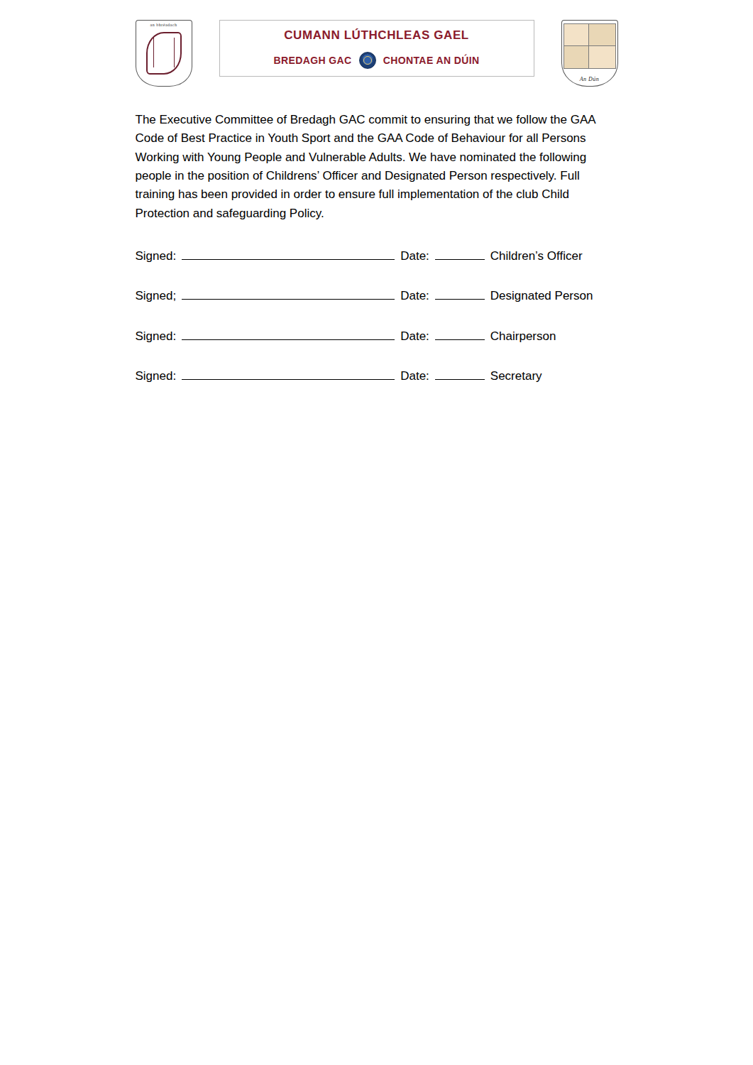an bhréadach
CUMANN LÚTHCHLEAS GAEL
BREDAGH GAC CHONTAE AN DÚIN
An Dún
The Executive Committee of Bredagh GAC commit to ensuring that we follow the GAA Code of Best Practice in Youth Sport and the GAA Code of Behaviour for all Persons Working with Young People and Vulnerable Adults. We have nominated the following people in the position of Childrens’ Officer and Designated Person respectively. Full training has been provided in order to ensure full implementation of the club Child Protection and safeguarding Policy.
Signed: Date: Children’s Officer
Signed; Date: Designated Person
Signed: Date: Chairperson
Signed: Date: Secretary